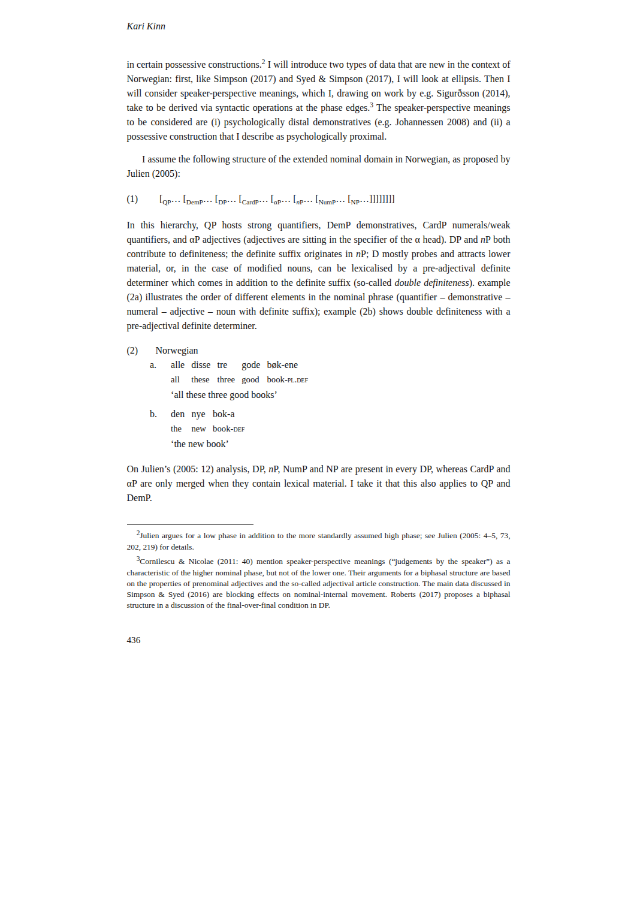Kari Kinn
in certain possessive constructions.2 I will introduce two types of data that are new in the context of Norwegian: first, like Simpson (2017) and Syed & Simpson (2017), I will look at ellipsis. Then I will consider speaker-perspective meanings, which I, drawing on work by e.g. Sigurðsson (2014), take to be derived via syntactic operations at the phase edges.3 The speaker-perspective meanings to be considered are (i) psychologically distal demonstratives (e.g. Johannessen 2008) and (ii) a possessive construction that I describe as psychologically proximal.
I assume the following structure of the extended nominal domain in Norwegian, as proposed by Julien (2005):
(1) [QP… [DemP… [DP… [CardP… [αP… [n P… [NumP… [NP…]]]]]]]]
In this hierarchy, QP hosts strong quantifiers, DemP demonstratives, CardP numerals/weak quantifiers, and αP adjectives (adjectives are sitting in the specifier of the α head). DP and n P both contribute to definiteness; the definite suffix originates in n P; D mostly probes and attracts lower material, or, in the case of modified nouns, can be lexicalised by a pre-adjectival definite determiner which comes in addition to the definite suffix (so-called double definiteness). example (2a) illustrates the order of different elements in the nominal phrase (quantifier – demonstrative – numeral – adjective – noun with definite suffix); example (2b) shows double definiteness with a pre-adjectival definite determiner.
(2) Norwegian
a. alle all disse these tre three gode good bøk-ene book-pl.def
‘all these three good books’
b. den the nye new bok-a book-def
‘the new book’
On Julien’s (2005: 12) analysis, DP, n P, NumP and NP are present in every DP, whereas CardP and αP are only merged when they contain lexical material. I take it that this also applies to QP and DemP.
2Julien argues for a low phase in addition to the more standardly assumed high phase; see Julien (2005: 4–5, 73, 202, 219) for details.
3Cornilescu & Nicolae (2011: 40) mention speaker-perspective meanings (“judgements by the speaker”) as a characteristic of the higher nominal phase, but not of the lower one. Their arguments for a biphasal structure are based on the properties of prenominal adjectives and the so-called adjectival article construction. The main data discussed in Simpson & Syed (2016) are blocking effects on nominal-internal movement. Roberts (2017) proposes a biphasal structure in a discussion of the final-over-final condition in DP.
436